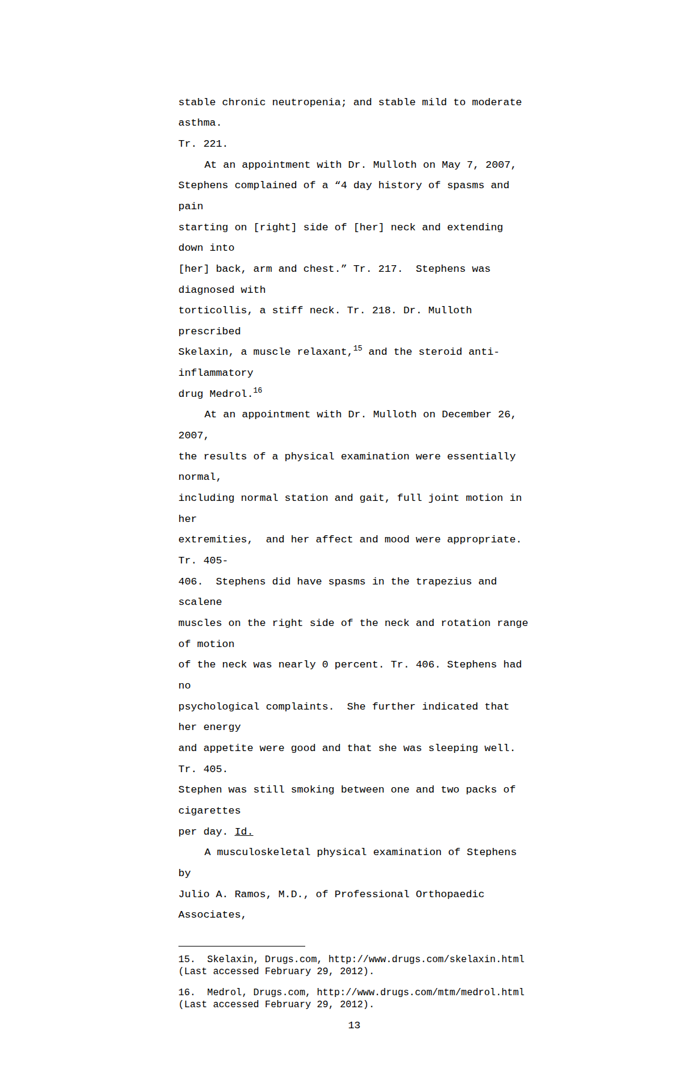stable chronic neutropenia; and stable mild to moderate asthma.
Tr. 221.
At an appointment with Dr. Mulloth on May 7, 2007,
Stephens complained of a “4 day history of spasms and pain
starting on [right] side of [her] neck and extending down into
[her] back, arm and chest.” Tr. 217. Stephens was diagnosed with
torticollis, a stiff neck. Tr. 218. Dr. Mulloth prescribed
Skelaxin, a muscle relaxant,15 and the steroid anti-inflammatory
drug Medrol.16
At an appointment with Dr. Mulloth on December 26, 2007,
the results of a physical examination were essentially normal,
including normal station and gait, full joint motion in her
extremities, and her affect and mood were appropriate. Tr. 405-
406. Stephens did have spasms in the trapezius and scalene
muscles on the right side of the neck and rotation range of motion
of the neck was nearly 0 percent. Tr. 406. Stephens had no
psychological complaints. She further indicated that her energy
and appetite were good and that she was sleeping well. Tr. 405.
Stephen was still smoking between one and two packs of cigarettes
per day. Id.
A musculoskeletal physical examination of Stephens by
Julio A. Ramos, M.D., of Professional Orthopaedic Associates,
15. Skelaxin, Drugs.com, http://www.drugs.com/skelaxin.html(Last accessed February 29, 2012).
16. Medrol, Drugs.com, http://www.drugs.com/mtm/medrol.html(Last accessed February 29, 2012).
13